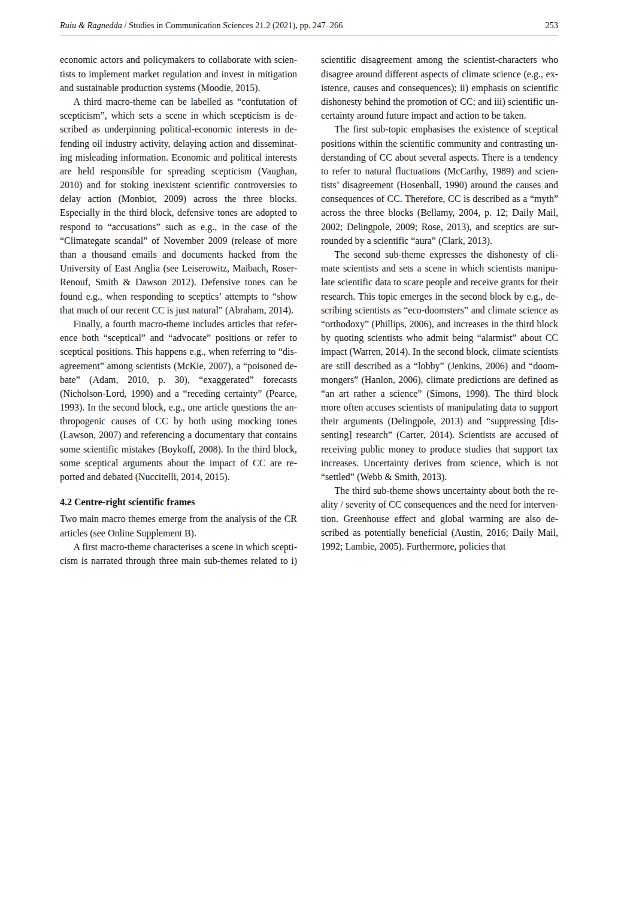Ruiu & Ragnedda / Studies in Communication Sciences 21.2 (2021), pp. 247–266 253
economic actors and policymakers to collaborate with scientists to implement market regulation and invest in mitigation and sustainable production systems (Moodie, 2015).
A third macro-theme can be labelled as “confutation of scepticism”, which sets a scene in which scepticism is described as underpinning political-economic interests in defending oil industry activity, delaying action and disseminating misleading information. Economic and political interests are held responsible for spreading scepticism (Vaughan, 2010) and for stoking inexistent scientific controversies to delay action (Monbiot, 2009) across the three blocks. Especially in the third block, defensive tones are adopted to respond to “accusations” such as e.g., in the case of the “Climategate scandal” of November 2009 (release of more than a thousand emails and documents hacked from the University of East Anglia (see Leiserowitz, Maibach, Roser-Renouf, Smith & Dawson 2012). Defensive tones can be found e.g., when responding to sceptics’ attempts to “show that much of our recent CC is just natural” (Abraham, 2014).
Finally, a fourth macro-theme includes articles that reference both “sceptical” and “advocate” positions or refer to sceptical positions. This happens e.g., when referring to “disagreement” among scientists (McKie, 2007), a “poisoned debate” (Adam, 2010, p. 30), “exaggerated” forecasts (Nicholson-Lord, 1990) and a “receding certainty” (Pearce, 1993). In the second block, e.g., one article questions the anthropogenic causes of CC by both using mocking tones (Lawson, 2007) and referencing a documentary that contains some scientific mistakes (Boykoff, 2008). In the third block, some sceptical arguments about the impact of CC are reported and debated (Nuccitelli, 2014, 2015).
4.2 Centre-right scientific frames
Two main macro themes emerge from the analysis of the CR articles (see Online Supplement B).
A first macro-theme characterises a scene in which scepticism is narrated through three main sub-themes related to i) scientific disagreement among the scientist-characters who disagree around different aspects of climate science (e.g., existence, causes and consequences); ii) emphasis on scientific dishonesty behind the promotion of CC; and iii) scientific uncertainty around future impact and action to be taken.
The first sub-topic emphasises the existence of sceptical positions within the scientific community and contrasting understanding of CC about several aspects. There is a tendency to refer to natural fluctuations (McCarthy, 1989) and scientists’ disagreement (Hosenball, 1990) around the causes and consequences of CC. Therefore, CC is described as a “myth” across the three blocks (Bellamy, 2004, p. 12; Daily Mail, 2002; Delingpole, 2009; Rose, 2013), and sceptics are surrounded by a scientific “aura” (Clark, 2013).
The second sub-theme expresses the dishonesty of climate scientists and sets a scene in which scientists manipulate scientific data to scare people and receive grants for their research. This topic emerges in the second block by e.g., describing scientists as “eco-doomsters” and climate science as “orthodoxy” (Phillips, 2006), and increases in the third block by quoting scientists who admit being “alarmist” about CC impact (Warren, 2014). In the second block, climate scientists are still described as a “lobby” (Jenkins, 2006) and “doom-mongers” (Hanlon, 2006), climate predictions are defined as “an art rather a science” (Simons, 1998). The third block more often accuses scientists of manipulating data to support their arguments (Delingpole, 2013) and “suppressing [dissenting] research” (Carter, 2014). Scientists are accused of receiving public money to produce studies that support tax increases. Uncertainty derives from science, which is not “settled” (Webb & Smith, 2013).
The third sub-theme shows uncertainty about both the reality / severity of CC consequences and the need for intervention. Greenhouse effect and global warming are also described as potentially beneficial (Austin, 2016; Daily Mail, 1992; Lambie, 2005). Furthermore, policies that